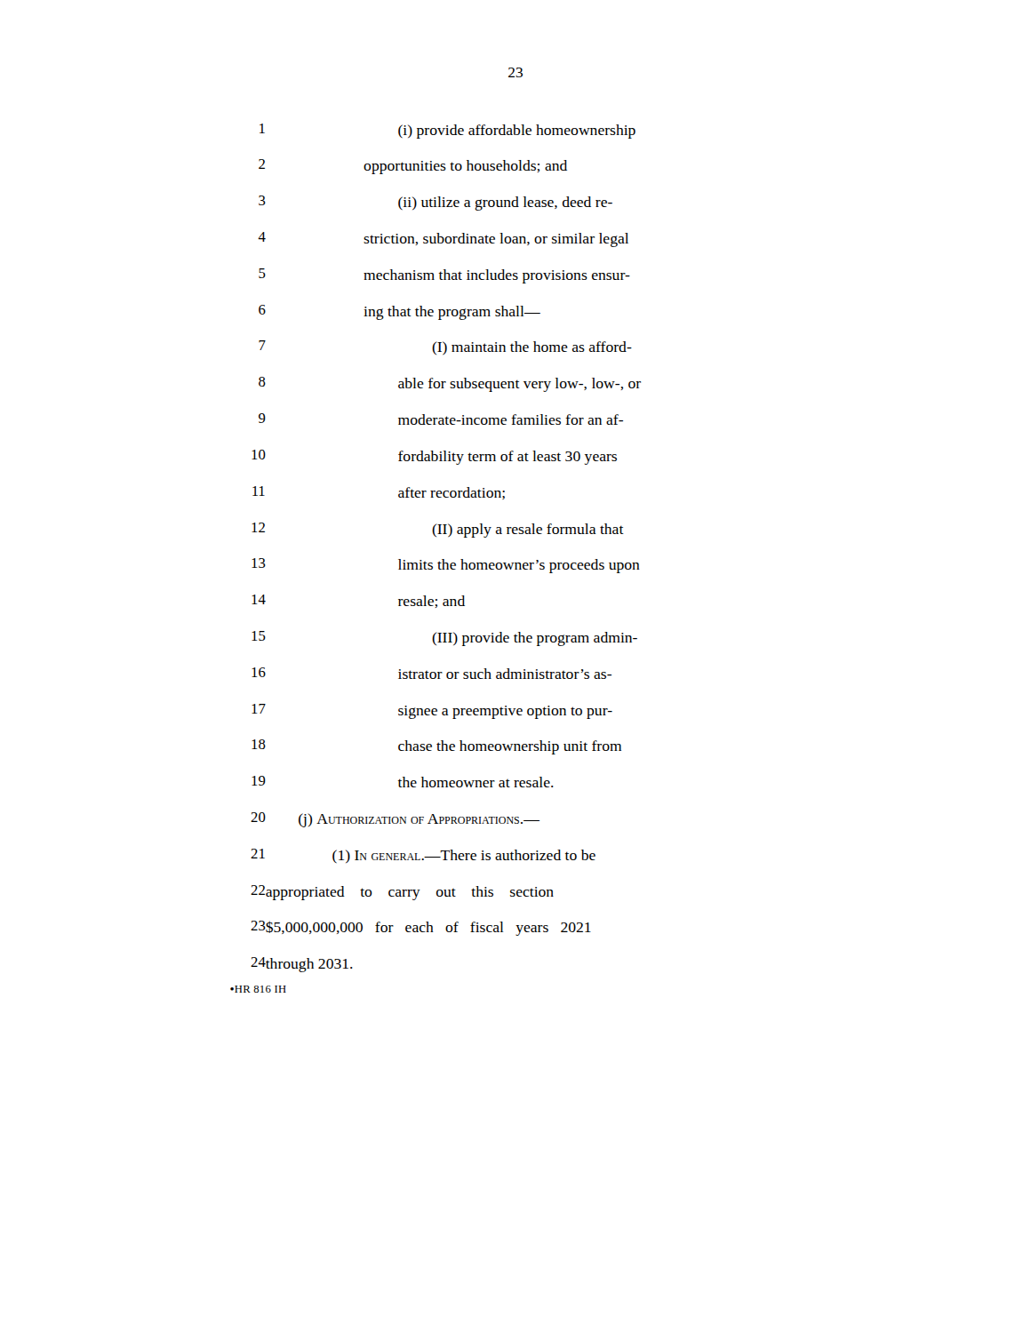23
| 1 | (i) provide affordable homeownership |
| 2 | opportunities to households; and |
| 3 | (ii) utilize a ground lease, deed re- |
| 4 | striction, subordinate loan, or similar legal |
| 5 | mechanism that includes provisions ensur- |
| 6 | ing that the program shall— |
| 7 | (I) maintain the home as afford- |
| 8 | able for subsequent very low-, low-, or |
| 9 | moderate-income families for an af- |
| 10 | fordability term of at least 30 years |
| 11 | after recordation; |
| 12 | (II) apply a resale formula that |
| 13 | limits the homeowner’s proceeds upon |
| 14 | resale; and |
| 15 | (III) provide the program admin- |
| 16 | istrator or such administrator’s as- |
| 17 | signee a preemptive option to pur- |
| 18 | chase the homeownership unit from |
| 19 | the homeowner at resale. |
| 20 | (j) Authorization of Appropriations .— |
| 21 | (1) In general .—There is authorized to be |
| 22 | appropriated to carry out this section |
| 23 | $5,000,000,000 for each of fiscal years 2021 |
| 24 | through 2031. |
•HR 816 IH